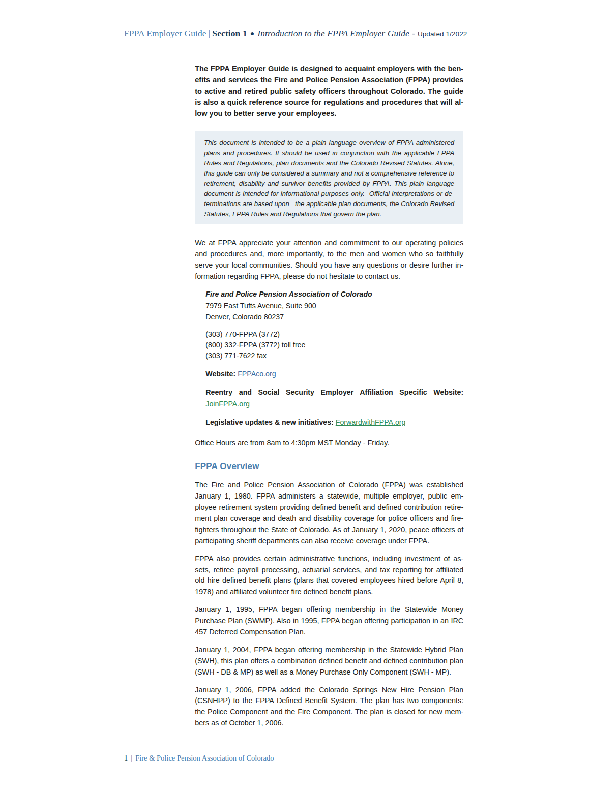FPPA Employer Guide|Section 1●Introduction to the FPPA Employer Guide-Updated 1/2022
The FPPA Employer Guide is designed to acquaint employers with the benefits and services the Fire and Police Pension Association (FPPA) provides to active and retired public safety officers throughout Colorado. The guide is also a quick reference source for regulations and procedures that will allow you to better serve your employees.
This document is intended to be a plain language overview of FPPA administered plans and procedures. It should be used in conjunction with the applicable FPPA Rules and Regulations, plan documents and the Colorado Revised Statutes. Alone, this guide can only be considered a summary and not a comprehensive reference to retirement, disability and survivor benefits provided by FPPA. This plain language document is intended for informational purposes only. Official interpretations or determinations are based upon the applicable plan documents, the Colorado Revised Statutes, FPPA Rules and Regulations that govern the plan.
We at FPPA appreciate your attention and commitment to our operating policies and procedures and, more importantly, to the men and women who so faithfully serve your local communities. Should you have any questions or desire further information regarding FPPA, please do not hesitate to contact us.
Fire and Police Pension Association of Colorado
7979 East Tufts Avenue, Suite 900
Denver, Colorado 80237
(303) 770-FPPA (3772)
(800) 332-FPPA (3772) toll free
(303) 771-7622 fax
Website: FPPAco.org
Reentry and Social Security Employer Affiliation Specific Website: JoinFPPA.org
Legislative updates & new initiatives: ForwardwithFPPA.org
Office Hours are from 8am to 4:30pm MST Monday - Friday.
FPPA Overview
The Fire and Police Pension Association of Colorado (FPPA) was established January 1, 1980. FPPA administers a statewide, multiple employer, public employee retirement system providing defined benefit and defined contribution retirement plan coverage and death and disability coverage for police officers and firefighters throughout the State of Colorado. As of January 1, 2020, peace officers of participating sheriff departments can also receive coverage under FPPA.
FPPA also provides certain administrative functions, including investment of assets, retiree payroll processing, actuarial services, and tax reporting for affiliated old hire defined benefit plans (plans that covered employees hired before April 8, 1978) and affiliated volunteer fire defined benefit plans.
January 1, 1995, FPPA began offering membership in the Statewide Money Purchase Plan (SWMP). Also in 1995, FPPA began offering participation in an IRC 457 Deferred Compensation Plan.
January 1, 2004, FPPA began offering membership in the Statewide Hybrid Plan (SWH), this plan offers a combination defined benefit and defined contribution plan (SWH - DB & MP) as well as a Money Purchase Only Component (SWH - MP).
January 1, 2006, FPPA added the Colorado Springs New Hire Pension Plan (CSNHPP) to the FPPA Defined Benefit System. The plan has two components: the Police Component and the Fire Component. The plan is closed for new members as of October 1, 2006.
1|Fire & Police Pension Association of Colorado